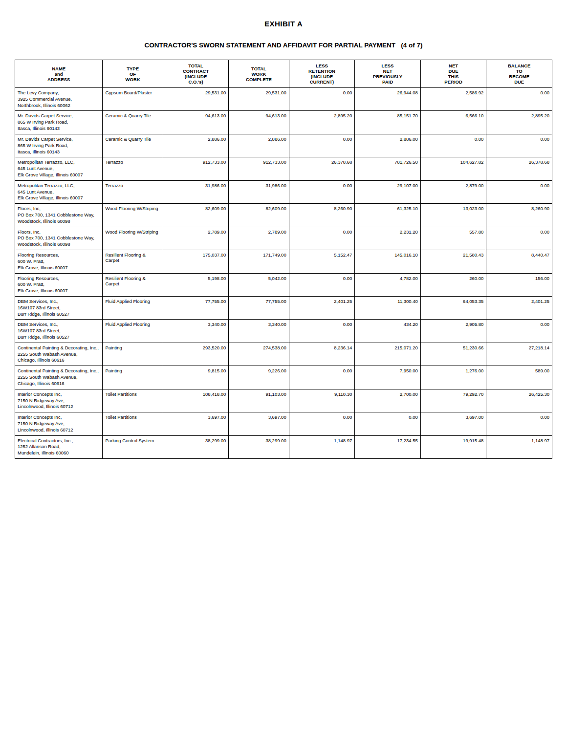EXHIBIT A
CONTRACTOR'S SWORN STATEMENT AND AFFIDAVIT FOR PARTIAL PAYMENT (4 of 7)
| NAME and ADDRESS | TYPE OF WORK | TOTAL CONTRACT (INCLUDE C.O.'s) | TOTAL WORK COMPLETE | LESS RETENTION (INCLUDE CURRENT) | LESS NET PREVIOUSLY PAID | NET DUE THIS PERIOD | BALANCE TO BECOME DUE |
| --- | --- | --- | --- | --- | --- | --- | --- |
| The Levy Company, 3925 Commercial Avenue, Northbrook, Illinois 60062 | Gypsum Board/Plaster | 29,531.00 | 29,531.00 | 0.00 | 26,944.08 | 2,586.92 | 0.00 |
| Mr. Davids Carpet Service, 865 W Irving Park Road, Itasca, Illinois 60143 | Ceramic & Quarry Tile | 94,613.00 | 94,613.00 | 2,895.20 | 85,151.70 | 6,566.10 | 2,895.20 |
| Mr. Davids Carpet Service, 865 W Irving Park Road, Itasca, Illinois 60143 | Ceramic & Quarry Tile | 2,886.00 | 2,886.00 | 0.00 | 2,886.00 | 0.00 | 0.00 |
| Metropolitan Terrazzo, LLC, 645 Lunt Avenue, Elk Grove Village, Illinois 60007 | Terrazzo | 912,733.00 | 912,733.00 | 26,378.68 | 781,726.50 | 104,627.82 | 26,378.68 |
| Metropolitan Terrazzo, LLC, 645 Lunt Avenue, Elk Grove Village, Illinois 60007 | Terrazzo | 31,986.00 | 31,986.00 | 0.00 | 29,107.00 | 2,879.00 | 0.00 |
| Floors, Inc, PO Box 700, 1341 Cobblestone Way, Woodstock, Illinois 60098 | Wood Flooring W/Striping | 82,609.00 | 82,609.00 | 8,260.90 | 61,325.10 | 13,023.00 | 8,260.90 |
| Floors, Inc, PO Box 700, 1341 Cobblestone Way, Woodstock, Illinois 60098 | Wood Flooring W/Striping | 2,789.00 | 2,789.00 | 0.00 | 2,231.20 | 557.80 | 0.00 |
| Flooring Resources, 600 W. Pratt, Elk Grove, Illinois 60007 | Resilient Flooring & Carpet | 175,037.00 | 171,749.00 | 5,152.47 | 145,016.10 | 21,580.43 | 8,440.47 |
| Flooring Resources, 600 W. Pratt, Elk Grove, Illinois 60007 | Resilient Flooring & Carpet | 5,198.00 | 5,042.00 | 0.00 | 4,782.00 | 260.00 | 156.00 |
| DBM Services, Inc., 16W107 83rd Street, Burr Ridge, Illinois 60527 | Fluid Applied Flooring | 77,755.00 | 77,755.00 | 2,401.25 | 11,300.40 | 64,053.35 | 2,401.25 |
| DBM Services, Inc., 16W107 83rd Street, Burr Ridge, Illinois 60527 | Fluid Applied Flooring | 3,340.00 | 3,340.00 | 0.00 | 434.20 | 2,905.80 | 0.00 |
| Continental Painting & Decorating, Inc., 2255 South Wabash Avenue, Chicago, Illinois 60616 | Painting | 293,520.00 | 274,538.00 | 8,236.14 | 215,071.20 | 51,230.66 | 27,218.14 |
| Continental Painting & Decorating, Inc., 2255 South Wabash Avenue, Chicago, Illinois 60616 | Painting | 9,815.00 | 9,226.00 | 0.00 | 7,950.00 | 1,276.00 | 589.00 |
| Interior Concepts Inc, 7150 N Ridgeway Ave, Lincolnwood, Illinois 60712 | Toilet Partitions | 108,418.00 | 91,103.00 | 9,110.30 | 2,700.00 | 79,292.70 | 26,425.30 |
| Interior Concepts Inc, 7150 N Ridgeway Ave, Lincolnwood, Illinois 60712 | Toilet Partitions | 3,697.00 | 3,697.00 | 0.00 | 0.00 | 3,697.00 | 0.00 |
| Electrical Contractors, Inc., 1252 Allanson Road, Mundelein, Illinois 60060 | Parking Control System | 38,299.00 | 38,299.00 | 1,148.97 | 17,234.55 | 19,915.48 | 1,148.97 |